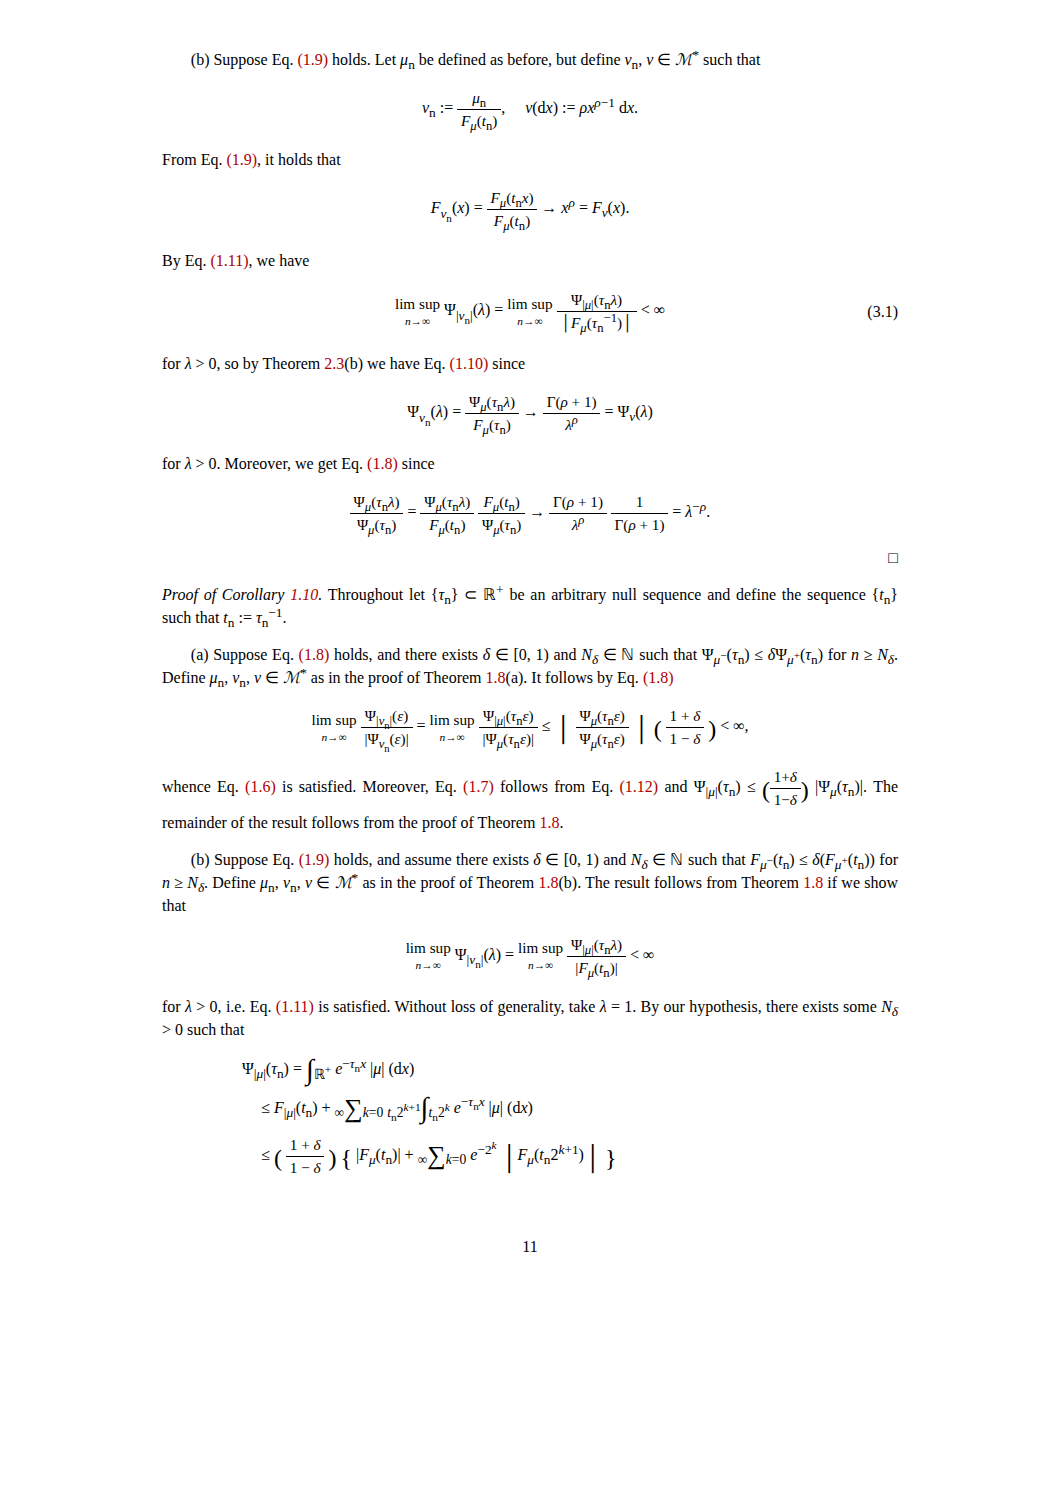(b) Suppose Eq. (1.9) holds. Let μn be defined as before, but define νn, ν ∈ ℳ* such that
νn := μn Fμ(tn), ν(dx) := ρxρ−1 dx.
From Eq. (1.9), it holds that
Fνn(x) = Fμ(tnx) Fμ(tn) → xρ = Fν(x).
By Eq. (1.11), we have
lim sup
n→∞ Ψ|νn|(λ) = lim sup
n→∞ Ψ|μ|(τnλ)│Fμ(τn−1)│ < ∞
(3.1)
for λ > 0, so by Theorem 2.3(b) we have Eq. (1.10) since
Ψνn(λ) = Ψμ(τnλ) Fμ(τn) → Γ(ρ + 1) λρ = Ψν(λ)
for λ > 0. Moreover, we get Eq. (1.8) since
Ψμ(τnλ) Ψμ(τn) = Ψμ(τnλ) Fμ(tn) Fμ(tn) Ψμ(τn) → Γ(ρ + 1) λρ 1 Γ(ρ + 1) = λ−ρ.
□
Proof of Corollary 1.10. Throughout let {τn} ⊂ ℝ+ be an arbitrary null sequence and define the sequence {tn} such that tn := τn−1.
(a) Suppose Eq. (1.8) holds, and there exists δ ∈ [0, 1) and Nδ ∈ ℕ such that Ψμ−(τn) ≤ δ Ψμ+(τn) for n ≥ Nδ. Define μn, νn, ν ∈ ℳ* as in the proof of Theorem 1.8(a). It follows by Eq. (1.8)
lim sup
n→∞ Ψ|νn|(ε)|Ψνn(ε)| = lim sup
n→∞ Ψ|μ|(τnε)|Ψμ(τnε)| ≤ │ Ψμ(τnε) Ψμ(τnε) │ ( 1 + δ 1 − δ ) < ∞,
whence Eq. (1.6) is satisfied. Moreover, Eq. (1.7) follows from Eq. (1.12) and Ψ|μ|(τn) ≤ (1+δ 1−δ) |Ψμ(τn)|. The remainder of the result follows from the proof of Theorem 1.8.
(b) Suppose Eq. (1.9) holds, and assume there exists δ ∈ [0, 1) and Nδ ∈ ℕ such that Fμ−(tn) ≤ δ(Fμ+(tn)) for n ≥ Nδ. Define μn, νn, ν ∈ ℳ* as in the proof of Theorem 1.8(b). The result follows from Theorem 1.8 if we show that
lim sup
n→∞ Ψ|νn|(λ) = lim sup
n→∞ Ψ|μ|(τnλ)|Fμ(tn)| < ∞
for λ > 0, i.e. Eq. (1.11) is satisfied. Without loss of generality, take λ = 1. By our hypothesis, there exists some Nδ > 0 such that
Ψ|μ|(τn) = ∫ℝ+ e−τnx |μ| (dx)
≤ F|μ|(tn) + ∞∑k=0 tn2k+1∫tn2k e−τnx |μ| (dx)
≤ ( 1 + δ 1 − δ ) { |Fμ(tn)| + ∞∑k=0 e−2k │Fμ(tn2k+1)│ }
11